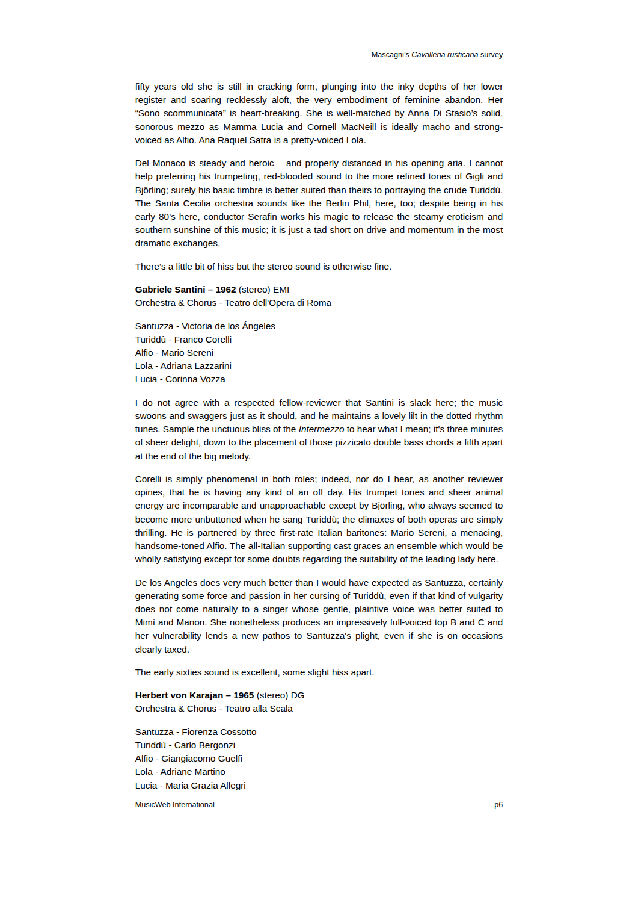Mascagni’s Cavalleria rusticana survey
fifty years old she is still in cracking form, plunging into the inky depths of her lower register and soaring recklessly aloft, the very embodiment of feminine abandon. Her “Sono scommunicata” is heart-breaking. She is well-matched by Anna Di Stasio’s solid, sonorous mezzo as Mamma Lucia and Cornell MacNeill is ideally macho and strong-voiced as Alfio. Ana Raquel Satra is a pretty-voiced Lola.
Del Monaco is steady and heroic – and properly distanced in his opening aria. I cannot help preferring his trumpeting, red-blooded sound to the more refined tones of Gigli and Björling; surely his basic timbre is better suited than theirs to portraying the crude Turiddù. The Santa Cecilia orchestra sounds like the Berlin Phil, here, too; despite being in his early 80’s here, conductor Serafin works his magic to release the steamy eroticism and southern sunshine of this music; it is just a tad short on drive and momentum in the most dramatic exchanges.
There’s a little bit of hiss but the stereo sound is otherwise fine.
Gabriele Santini – 1962 (stereo) EMI
Orchestra & Chorus - Teatro dell'Opera di Roma
Santuzza - Victoria de los Ángeles
Turiddù - Franco Corelli
Alfio - Mario Sereni
Lola - Adriana Lazzarini
Lucia - Corinna Vozza
I do not agree with a respected fellow-reviewer that Santini is slack here; the music swoons and swaggers just as it should, and he maintains a lovely lilt in the dotted rhythm tunes. Sample the unctuous bliss of the Intermezzo to hear what I mean; it's three minutes of sheer delight, down to the placement of those pizzicato double bass chords a fifth apart at the end of the big melody.
Corelli is simply phenomenal in both roles; indeed, nor do I hear, as another reviewer opines, that he is having any kind of an off day. His trumpet tones and sheer animal energy are incomparable and unapproachable except by Björling, who always seemed to become more unbuttoned when he sang Turiddù; the climaxes of both operas are simply thrilling. He is partnered by three first-rate Italian baritones: Mario Sereni, a menacing, handsome-toned Alfio. The all-Italian supporting cast graces an ensemble which would be wholly satisfying except for some doubts regarding the suitability of the leading lady here.
De los Angeles does very much better than I would have expected as Santuzza, certainly generating some force and passion in her cursing of Turiddù, even if that kind of vulgarity does not come naturally to a singer whose gentle, plaintive voice was better suited to Mimì and Manon. She nonetheless produces an impressively full-voiced top B and C and her vulnerability lends a new pathos to Santuzza's plight, even if she is on occasions clearly taxed.
The early sixties sound is excellent, some slight hiss apart.
Herbert von Karajan – 1965 (stereo) DG
Orchestra & Chorus - Teatro alla Scala
Santuzza - Fiorenza Cossotto
Turiddù - Carlo Bergonzi
Alfio - Giangiacomo Guelfi
Lola - Adriane Martino
Lucia - Maria Grazia Allegri
MusicWeb International p6